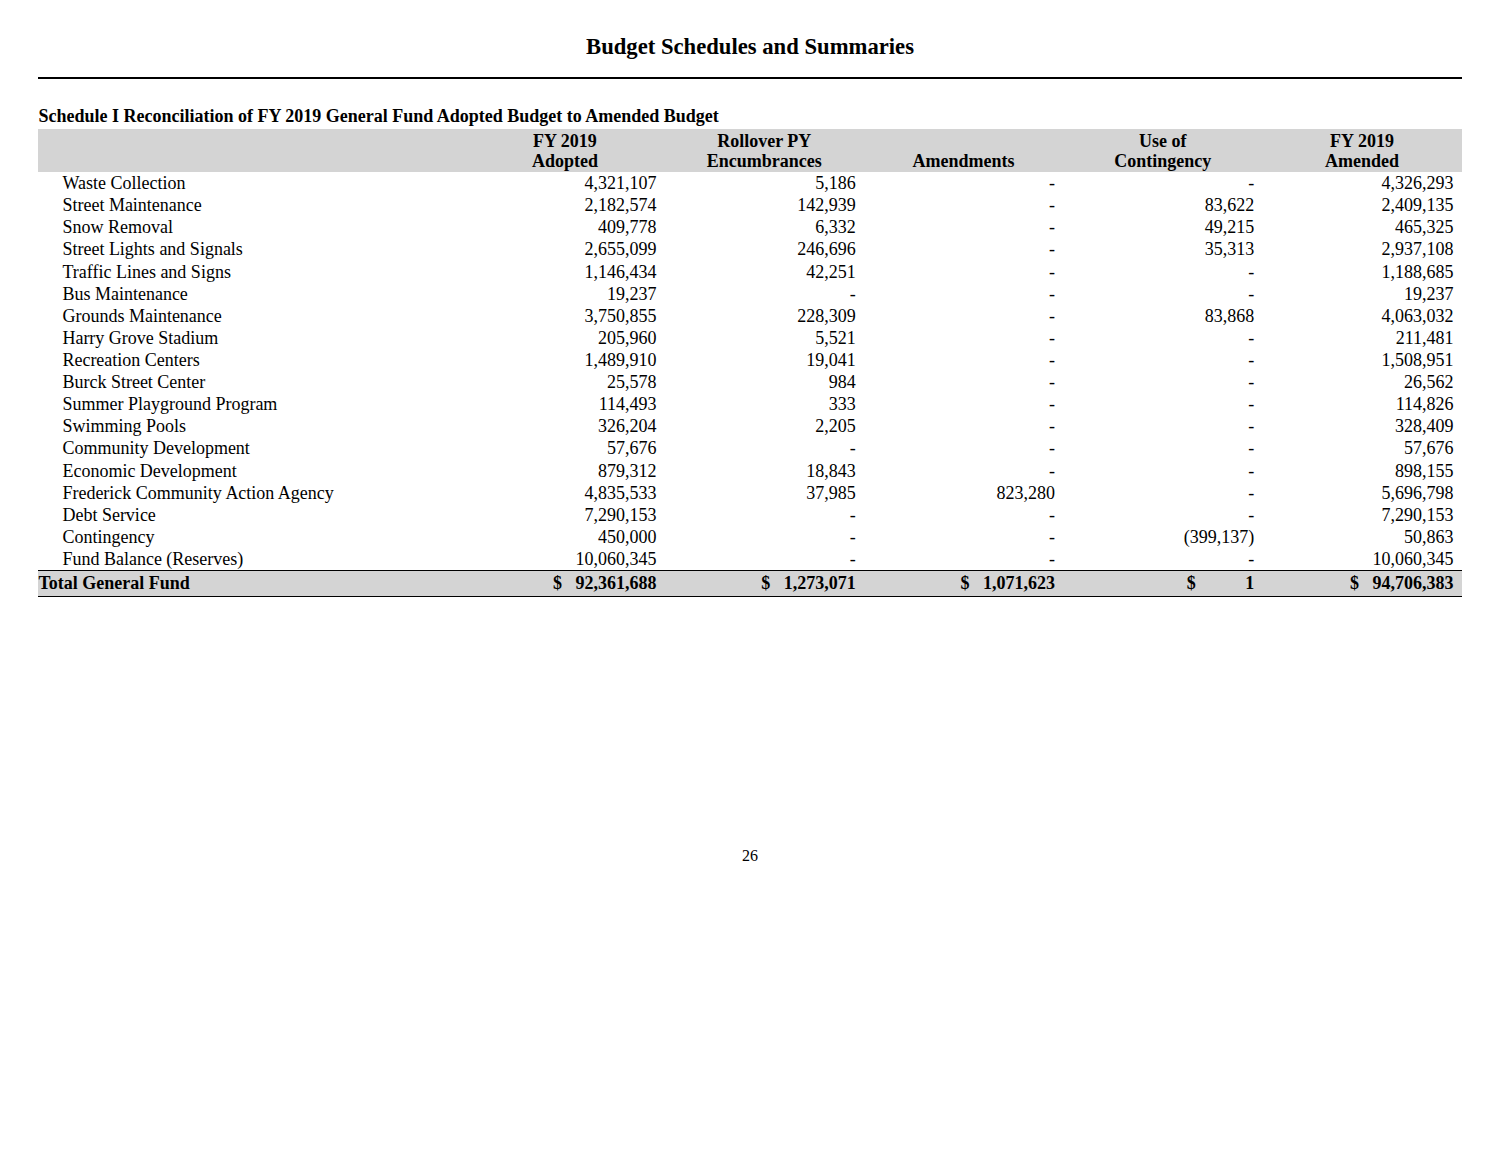Budget Schedules and Summaries
Schedule I Reconciliation of FY 2019 General Fund Adopted Budget to Amended Budget
| | FY 2019 Adopted | Rollover PY Encumbrances | Amendments | Use of Contingency | FY 2019 Amended |
| --- | --- | --- | --- | --- | --- |
| Waste Collection | 4,321,107 | 5,186 | - | - | 4,326,293 |
| Street Maintenance | 2,182,574 | 142,939 | - | 83,622 | 2,409,135 |
| Snow Removal | 409,778 | 6,332 | - | 49,215 | 465,325 |
| Street Lights and Signals | 2,655,099 | 246,696 | - | 35,313 | 2,937,108 |
| Traffic Lines and Signs | 1,146,434 | 42,251 | - | - | 1,188,685 |
| Bus Maintenance | 19,237 | - | - | - | 19,237 |
| Grounds Maintenance | 3,750,855 | 228,309 | - | 83,868 | 4,063,032 |
| Harry Grove Stadium | 205,960 | 5,521 | - | - | 211,481 |
| Recreation Centers | 1,489,910 | 19,041 | - | - | 1,508,951 |
| Burck Street Center | 25,578 | 984 | - | - | 26,562 |
| Summer Playground Program | 114,493 | 333 | - | - | 114,826 |
| Swimming Pools | 326,204 | 2,205 | - | - | 328,409 |
| Community Development | 57,676 | - | - | - | 57,676 |
| Economic Development | 879,312 | 18,843 | - | - | 898,155 |
| Frederick Community Action Agency | 4,835,533 | 37,985 | 823,280 | - | 5,696,798 |
| Debt Service | 7,290,153 | - | - | - | 7,290,153 |
| Contingency | 450,000 | - | - | (399,137) | 50,863 |
| Fund Balance (Reserves) | 10,060,345 | - | - | - | 10,060,345 |
| Total General Fund | $ 92,361,688 | $ 1,273,071 | $ 1,071,623 | $ 1 | $ 94,706,383 |
26